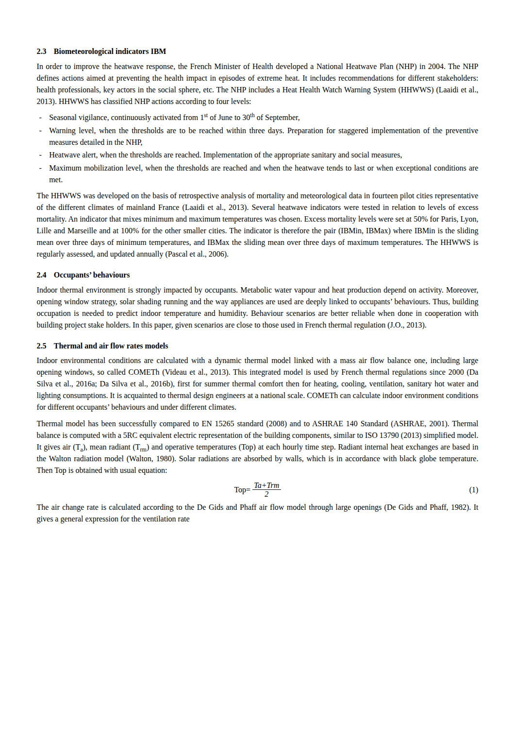2.3 Biometeorological indicators IBM
In order to improve the heatwave response, the French Minister of Health developed a National Heatwave Plan (NHP) in 2004. The NHP defines actions aimed at preventing the health impact in episodes of extreme heat. It includes recommendations for different stakeholders: health professionals, key actors in the social sphere, etc. The NHP includes a Heat Health Watch Warning System (HHWWS) (Laaidi et al., 2013). HHWWS has classified NHP actions according to four levels:
Seasonal vigilance, continuously activated from 1st of June to 30th of September,
Warning level, when the thresholds are to be reached within three days. Preparation for staggered implementation of the preventive measures detailed in the NHP,
Heatwave alert, when the thresholds are reached. Implementation of the appropriate sanitary and social measures,
Maximum mobilization level, when the thresholds are reached and when the heatwave tends to last or when exceptional conditions are met.
The HHWWS was developed on the basis of retrospective analysis of mortality and meteorological data in fourteen pilot cities representative of the different climates of mainland France (Laaidi et al., 2013). Several heatwave indicators were tested in relation to levels of excess mortality. An indicator that mixes minimum and maximum temperatures was chosen. Excess mortality levels were set at 50% for Paris, Lyon, Lille and Marseille and at 100% for the other smaller cities. The indicator is therefore the pair (IBMin, IBMax) where IBMin is the sliding mean over three days of minimum temperatures, and IBMax the sliding mean over three days of maximum temperatures. The HHWWS is regularly assessed, and updated annually (Pascal et al., 2006).
2.4 Occupants’ behaviours
Indoor thermal environment is strongly impacted by occupants. Metabolic water vapour and heat production depend on activity. Moreover, opening window strategy, solar shading running and the way appliances are used are deeply linked to occupants’ behaviours. Thus, building occupation is needed to predict indoor temperature and humidity. Behaviour scenarios are better reliable when done in cooperation with building project stake holders. In this paper, given scenarios are close to those used in French thermal regulation (J.O., 2013).
2.5 Thermal and air flow rates models
Indoor environmental conditions are calculated with a dynamic thermal model linked with a mass air flow balance one, including large opening windows, so called COMETh (Videau et al., 2013). This integrated model is used by French thermal regulations since 2000 (Da Silva et al., 2016a; Da Silva et al., 2016b), first for summer thermal comfort then for heating, cooling, ventilation, sanitary hot water and lighting consumptions. It is acquainted to thermal design engineers at a national scale. COMETh can calculate indoor environment conditions for different occupants’ behaviours and under different climates.
Thermal model has been successfully compared to EN 15265 standard (2008) and to ASHRAE 140 Standard (ASHRAE, 2001). Thermal balance is computed with a 5RC equivalent electric representation of the building components, similar to ISO 13790 (2013) simplified model. It gives air (Ta), mean radiant (Trm) and operative temperatures (Top) at each hourly time step. Radiant internal heat exchanges are based in the Walton radiation model (Walton, 1980). Solar radiations are absorbed by walls, which is in accordance with black globe temperature. Then Top is obtained with usual equation:
Top= Ta+Trm 2 (1)
The air change rate is calculated according to the De Gids and Phaff air flow model through large openings (De Gids and Phaff, 1982). It gives a general expression for the ventilation rate